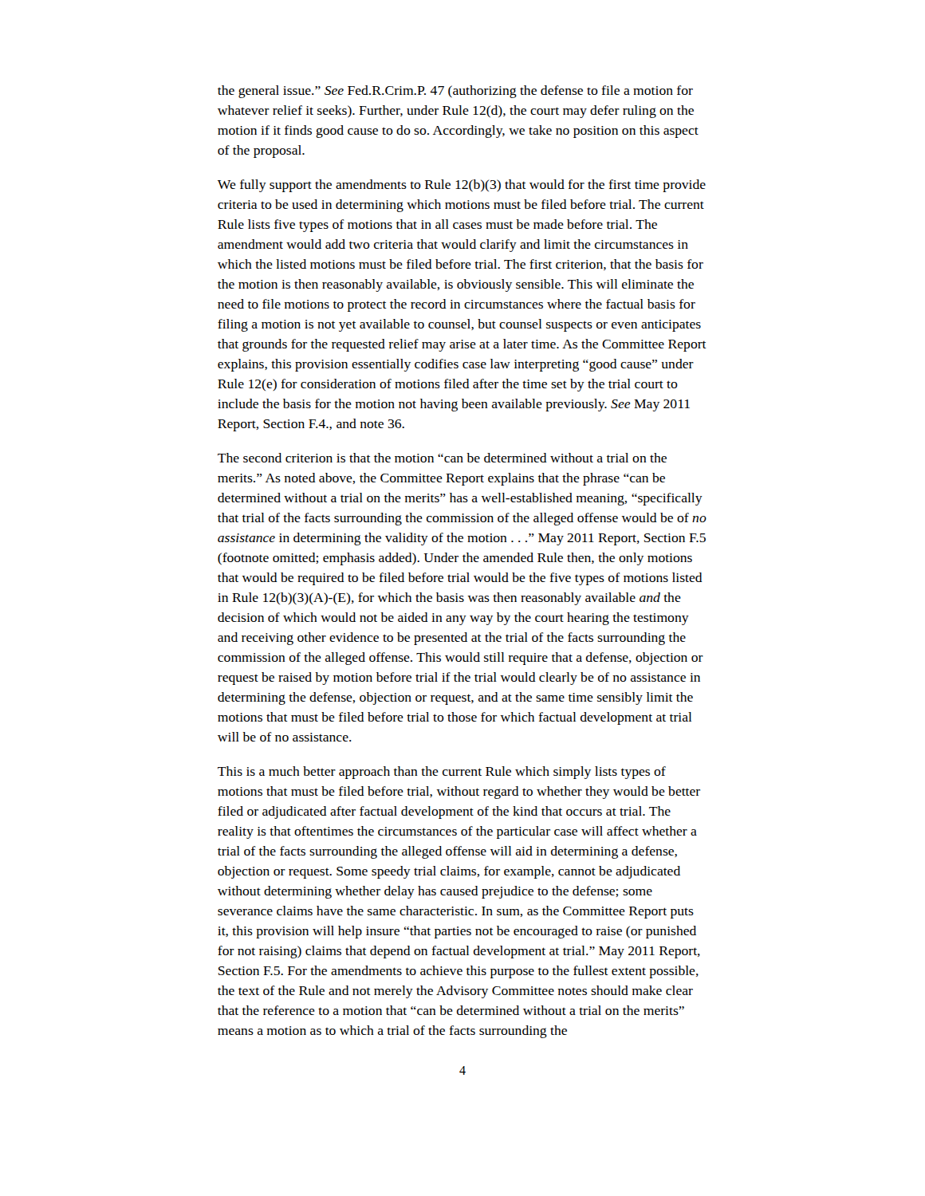the general issue.” See Fed.R.Crim.P. 47 (authorizing the defense to file a motion for whatever relief it seeks). Further, under Rule 12(d), the court may defer ruling on the motion if it finds good cause to do so. Accordingly, we take no position on this aspect of the proposal.
We fully support the amendments to Rule 12(b)(3) that would for the first time provide criteria to be used in determining which motions must be filed before trial. The current Rule lists five types of motions that in all cases must be made before trial. The amendment would add two criteria that would clarify and limit the circumstances in which the listed motions must be filed before trial. The first criterion, that the basis for the motion is then reasonably available, is obviously sensible. This will eliminate the need to file motions to protect the record in circumstances where the factual basis for filing a motion is not yet available to counsel, but counsel suspects or even anticipates that grounds for the requested relief may arise at a later time. As the Committee Report explains, this provision essentially codifies case law interpreting “good cause” under Rule 12(e) for consideration of motions filed after the time set by the trial court to include the basis for the motion not having been available previously. See May 2011 Report, Section F.4., and note 36.
The second criterion is that the motion “can be determined without a trial on the merits.” As noted above, the Committee Report explains that the phrase “can be determined without a trial on the merits” has a well-established meaning, “specifically that trial of the facts surrounding the commission of the alleged offense would be of no assistance in determining the validity of the motion . . .” May 2011 Report, Section F.5 (footnote omitted; emphasis added). Under the amended Rule then, the only motions that would be required to be filed before trial would be the five types of motions listed in Rule 12(b)(3)(A)-(E), for which the basis was then reasonably available and the decision of which would not be aided in any way by the court hearing the testimony and receiving other evidence to be presented at the trial of the facts surrounding the commission of the alleged offense. This would still require that a defense, objection or request be raised by motion before trial if the trial would clearly be of no assistance in determining the defense, objection or request, and at the same time sensibly limit the motions that must be filed before trial to those for which factual development at trial will be of no assistance.
This is a much better approach than the current Rule which simply lists types of motions that must be filed before trial, without regard to whether they would be better filed or adjudicated after factual development of the kind that occurs at trial. The reality is that oftentimes the circumstances of the particular case will affect whether a trial of the facts surrounding the alleged offense will aid in determining a defense, objection or request. Some speedy trial claims, for example, cannot be adjudicated without determining whether delay has caused prejudice to the defense; some severance claims have the same characteristic. In sum, as the Committee Report puts it, this provision will help insure “that parties not be encouraged to raise (or punished for not raising) claims that depend on factual development at trial.” May 2011 Report, Section F.5. For the amendments to achieve this purpose to the fullest extent possible, the text of the Rule and not merely the Advisory Committee notes should make clear that the reference to a motion that “can be determined without a trial on the merits” means a motion as to which a trial of the facts surrounding the
4